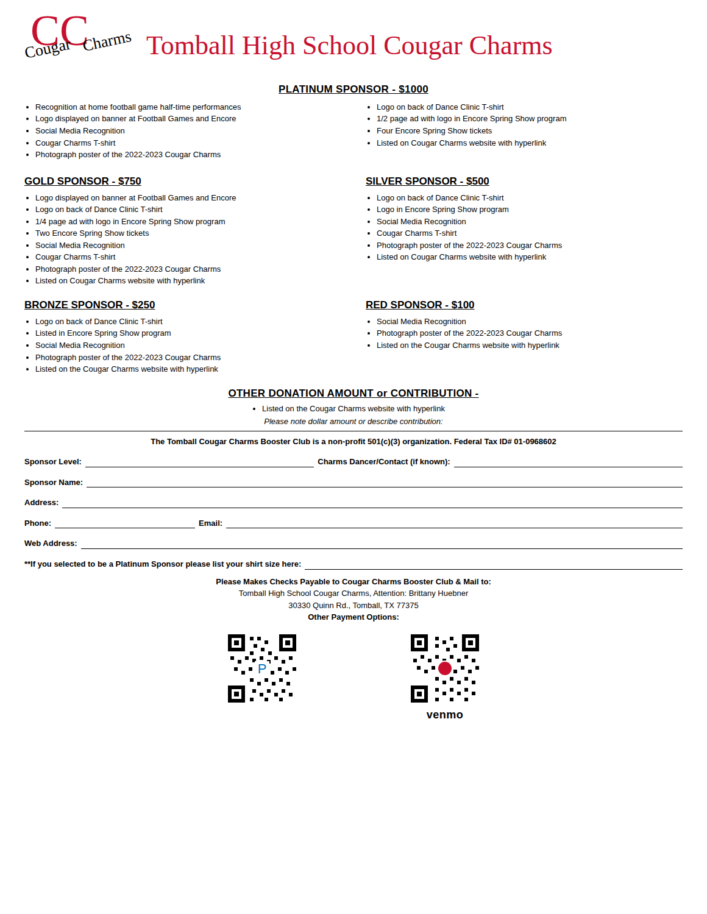CC Cougar Charms
Tomball High School Cougar Charms
PLATINUM SPONSOR - $1000
Recognition at home football game half-time performances
Logo displayed on banner at Football Games and Encore
Social Media Recognition
Cougar Charms T-shirt
Photograph poster of the 2022-2023 Cougar Charms
Logo on back of Dance Clinic T-shirt
1/2 page ad with logo in Encore Spring Show program
Four Encore Spring Show tickets
Listed on Cougar Charms website with hyperlink
GOLD SPONSOR - $750
Logo displayed on banner at Football Games and Encore
Logo on back of Dance Clinic T-shirt
1/4 page ad with logo in Encore Spring Show program
Two Encore Spring Show tickets
Social Media Recognition
Cougar Charms T-shirt
Photograph poster of the 2022-2023 Cougar Charms
Listed on Cougar Charms website with hyperlink
SILVER SPONSOR - $500
Logo on back of Dance Clinic T-shirt
Logo in Encore Spring Show program
Social Media Recognition
Cougar Charms T-shirt
Photograph poster of the 2022-2023 Cougar Charms
Listed on Cougar Charms website with hyperlink
BRONZE SPONSOR - $250
Logo on back of Dance Clinic T-shirt
Listed in Encore Spring Show program
Social Media Recognition
Photograph poster of the 2022-2023 Cougar Charms
Listed on the Cougar Charms website with hyperlink
RED SPONSOR - $100
Social Media Recognition
Photograph poster of the 2022-2023 Cougar Charms
Listed on the Cougar Charms website with hyperlink
OTHER DONATION AMOUNT or CONTRIBUTION -
Listed on the Cougar Charms website with hyperlink
Please note dollar amount or describe contribution:
The Tomball Cougar Charms Booster Club is a non-profit 501(c)(3) organization. Federal Tax ID# 01-0968602
Sponsor Level: Charms Dancer/Contact (if known):
Sponsor Name:
Address:
Phone: Email:
Web Address:
**If you selected to be a Platinum Sponsor please list your shirt size here:
Please Makes Checks Payable to Cougar Charms Booster Club & Mail to:
Tomball High School Cougar Charms, Attention: Brittany Huebner
30330 Quinn Rd., Tomball, TX 77375
Other Payment Options:
venmo